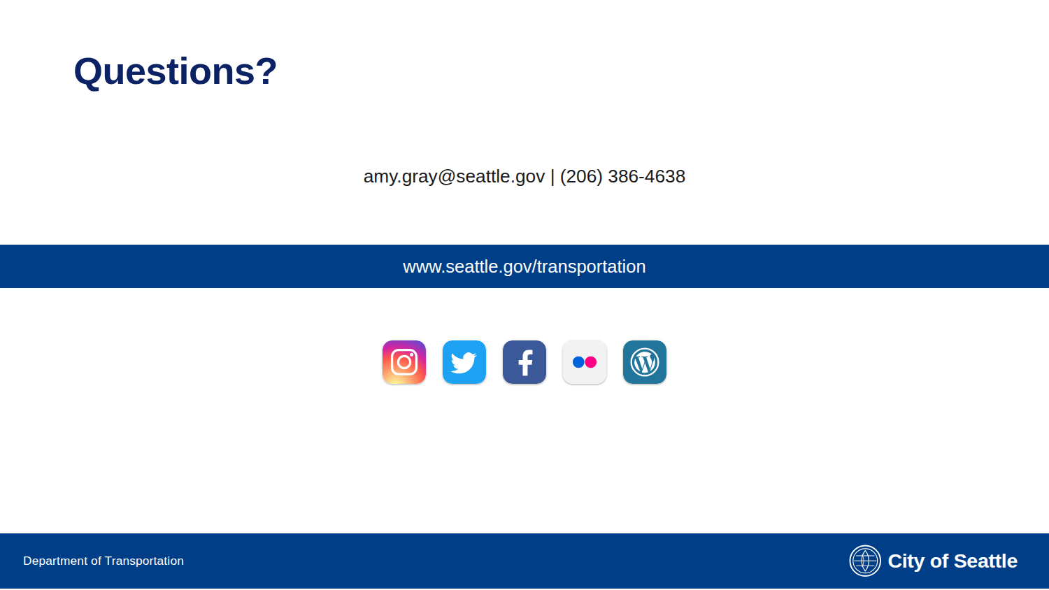Questions?
amy.gray@seattle.gov | phone (206) 386-4638
www.seattle.gov/transportation
Department of Transportation
City of Seattle